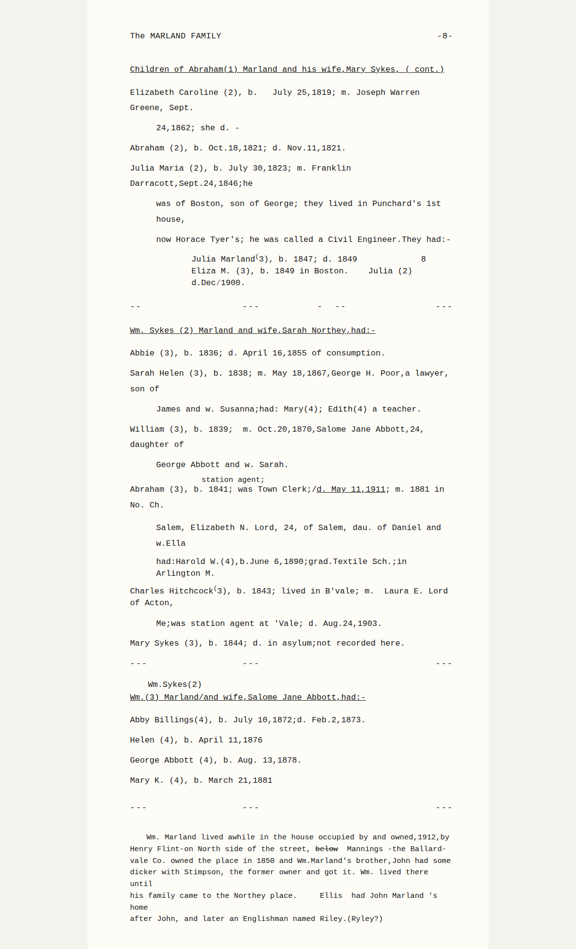The MARLAND FAMILY
-8-
Children of Abraham(1) Marland and his wife,Mary Sykes, ( cont.)
Elizabeth Caroline (2), b. July 25,1819; m. Joseph Warren Greene, Sept.
24,1862; she d. -
Abraham (2), b. Oct.18,1821; d. Nov.11,1821.
Julia Maria (2), b. July 30,1823; m. Franklin Darracott,Sept.24,1846;he
was of Boston, son of George; they lived in Punchard's 1st house,
now Horace Tyer's; he was called a Civil Engineer.They had:-
Julia Marland(3), b. 1847; d. 1849 8
Eliza M. (3), b. 1849 in Boston. Julia (2) d.Dec⁄1900.
-- --- - -- ---
Wm. Sykes (2) Marland and wife,Sarah Northey,had:-
Abbie (3), b. 1836; d. April 16,1855 of consumption.
Sarah Helen (3), b. 1838; m. May 18,1867,George H. Poor,a lawyer, son of
James and w. Susanna;had: Mary(4); Edith(4) a teacher.
William (3), b. 1839; m. Oct.20,1870,Salome Jane Abbott,24, daughter of
George Abbott and w. Sarah.
station agent; Abraham (3), b. 1841; was Town Clerk;/d. May 11,1911; m. 1881 in No. Ch.
Salem, Elizabeth N. Lord, 24, of Salem, dau. of Daniel and w.Ella
had:Harold W.(4),b.June 6,1890;grad.Textile Sch.;in Arlington M.
Charles Hitchcock(3), b. 1843; lived in B'vale; m. Laura E. Lord of Acton,
Me;was station agent at 'Vale; d. Aug.24,1903.
Mary Sykes (3), b. 1844; d. in asylum;not recorded here.
--- --- ---
Wm.Sykes(2)
Wm.(3) Marland/and wife,Salome Jane Abbott,had:-
Abby Billings(4), b. July 10,1872;d. Feb.2,1873.
Helen (4), b. April 11,1876
George Abbott (4), b. Aug. 13,1878.
Mary K. (4), b. March 21,1881
--- --- ---
Wm. Marland lived awhile in the house occupied by and owned,1912,by
Henry Flint-on North side of the street, below Mannings -the Ballard-
vale Co. owned the place in 1850 and Wm.Marland's brother,John had some
dicker with Stimpson, the former owner and got it. Wm. lived there until
his family came to the Northey place. Ellis had John Marland 's home
after John, and later an Englishman named Riley.(Ryley?)